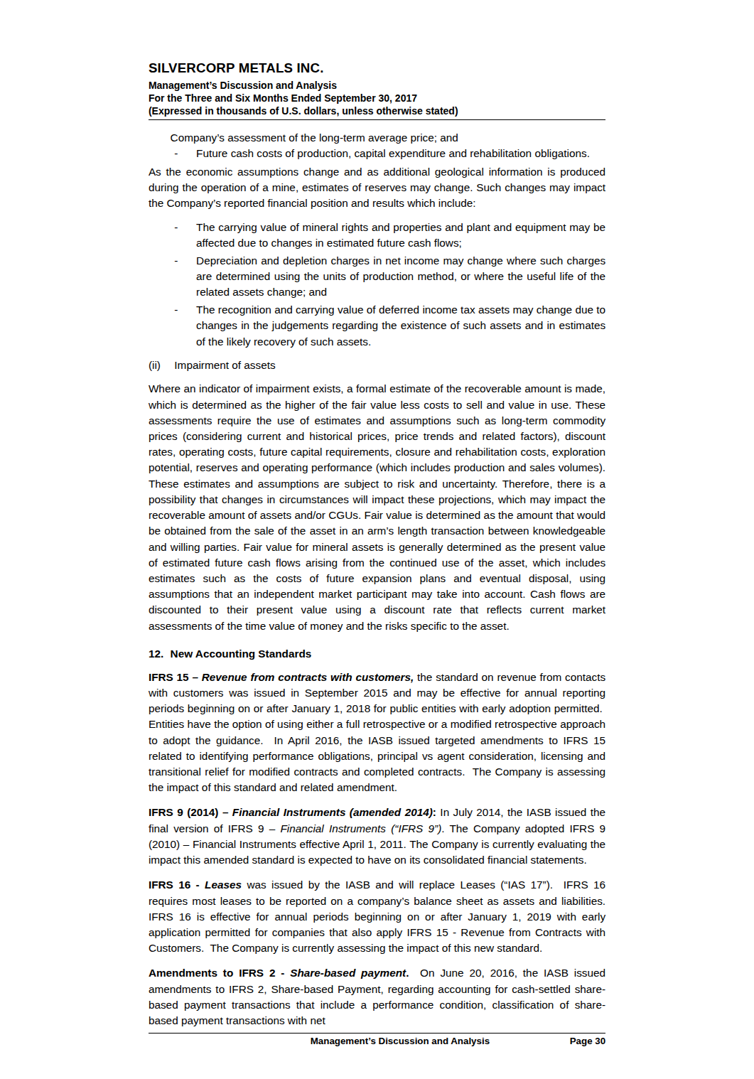SILVERCORP METALS INC.
Management’s Discussion and Analysis
For the Three and Six Months Ended September 30, 2017
(Expressed in thousands of U.S. dollars, unless otherwise stated)
Company’s assessment of the long-term average price; and
Future cash costs of production, capital expenditure and rehabilitation obligations.
As the economic assumptions change and as additional geological information is produced during the operation of a mine, estimates of reserves may change. Such changes may impact the Company’s reported financial position and results which include:
The carrying value of mineral rights and properties and plant and equipment may be affected due to changes in estimated future cash flows;
Depreciation and depletion charges in net income may change where such charges are determined using the units of production method, or where the useful life of the related assets change; and
The recognition and carrying value of deferred income tax assets may change due to changes in the judgements regarding the existence of such assets and in estimates of the likely recovery of such assets.
(ii) Impairment of assets
Where an indicator of impairment exists, a formal estimate of the recoverable amount is made, which is determined as the higher of the fair value less costs to sell and value in use. These assessments require the use of estimates and assumptions such as long-term commodity prices (considering current and historical prices, price trends and related factors), discount rates, operating costs, future capital requirements, closure and rehabilitation costs, exploration potential, reserves and operating performance (which includes production and sales volumes). These estimates and assumptions are subject to risk and uncertainty. Therefore, there is a possibility that changes in circumstances will impact these projections, which may impact the recoverable amount of assets and/or CGUs. Fair value is determined as the amount that would be obtained from the sale of the asset in an arm’s length transaction between knowledgeable and willing parties. Fair value for mineral assets is generally determined as the present value of estimated future cash flows arising from the continued use of the asset, which includes estimates such as the costs of future expansion plans and eventual disposal, using assumptions that an independent market participant may take into account. Cash flows are discounted to their present value using a discount rate that reflects current market assessments of the time value of money and the risks specific to the asset.
12. New Accounting Standards
IFRS 15 – Revenue from contracts with customers, the standard on revenue from contacts with customers was issued in September 2015 and may be effective for annual reporting periods beginning on or after January 1, 2018 for public entities with early adoption permitted. Entities have the option of using either a full retrospective or a modified retrospective approach to adopt the guidance. In April 2016, the IASB issued targeted amendments to IFRS 15 related to identifying performance obligations, principal vs agent consideration, licensing and transitional relief for modified contracts and completed contracts. The Company is assessing the impact of this standard and related amendment.
IFRS 9 (2014) – Financial Instruments (amended 2014): In July 2014, the IASB issued the final version of IFRS 9 – Financial Instruments (“IFRS 9”). The Company adopted IFRS 9 (2010) – Financial Instruments effective April 1, 2011. The Company is currently evaluating the impact this amended standard is expected to have on its consolidated financial statements.
IFRS 16 - Leases was issued by the IASB and will replace Leases (“IAS 17”). IFRS 16 requires most leases to be reported on a company’s balance sheet as assets and liabilities. IFRS 16 is effective for annual periods beginning on or after January 1, 2019 with early application permitted for companies that also apply IFRS 15 - Revenue from Contracts with Customers. The Company is currently assessing the impact of this new standard.
Amendments to IFRS 2 - Share-based payment. On June 20, 2016, the IASB issued amendments to IFRS 2, Share-based Payment, regarding accounting for cash-settled share-based payment transactions that include a performance condition, classification of share-based payment transactions with net
Management’s Discussion and Analysis
Page 30